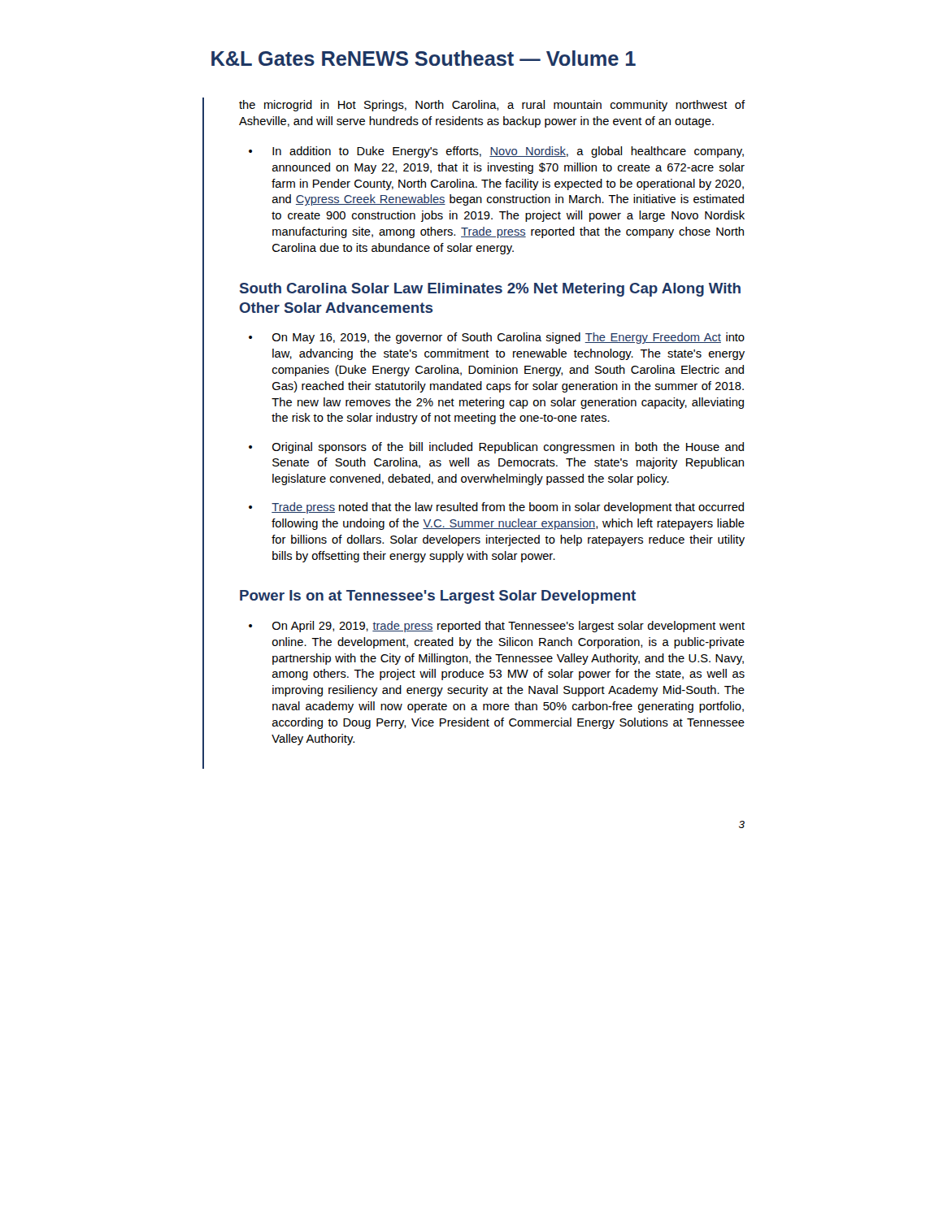K&L Gates ReNEWS Southeast — Volume 1
the microgrid in Hot Springs, North Carolina, a rural mountain community northwest of Asheville, and will serve hundreds of residents as backup power in the event of an outage.
In addition to Duke Energy's efforts, Novo Nordisk, a global healthcare company, announced on May 22, 2019, that it is investing $70 million to create a 672-acre solar farm in Pender County, North Carolina. The facility is expected to be operational by 2020, and Cypress Creek Renewables began construction in March. The initiative is estimated to create 900 construction jobs in 2019. The project will power a large Novo Nordisk manufacturing site, among others. Trade press reported that the company chose North Carolina due to its abundance of solar energy.
South Carolina Solar Law Eliminates 2% Net Metering Cap Along With Other Solar Advancements
On May 16, 2019, the governor of South Carolina signed The Energy Freedom Act into law, advancing the state's commitment to renewable technology. The state's energy companies (Duke Energy Carolina, Dominion Energy, and South Carolina Electric and Gas) reached their statutorily mandated caps for solar generation in the summer of 2018. The new law removes the 2% net metering cap on solar generation capacity, alleviating the risk to the solar industry of not meeting the one-to-one rates.
Original sponsors of the bill included Republican congressmen in both the House and Senate of South Carolina, as well as Democrats. The state's majority Republican legislature convened, debated, and overwhelmingly passed the solar policy.
Trade press noted that the law resulted from the boom in solar development that occurred following the undoing of the V.C. Summer nuclear expansion, which left ratepayers liable for billions of dollars. Solar developers interjected to help ratepayers reduce their utility bills by offsetting their energy supply with solar power.
Power Is on at Tennessee's Largest Solar Development
On April 29, 2019, trade press reported that Tennessee's largest solar development went online. The development, created by the Silicon Ranch Corporation, is a public-private partnership with the City of Millington, the Tennessee Valley Authority, and the U.S. Navy, among others. The project will produce 53 MW of solar power for the state, as well as improving resiliency and energy security at the Naval Support Academy Mid-South. The naval academy will now operate on a more than 50% carbon-free generating portfolio, according to Doug Perry, Vice President of Commercial Energy Solutions at Tennessee Valley Authority.
3